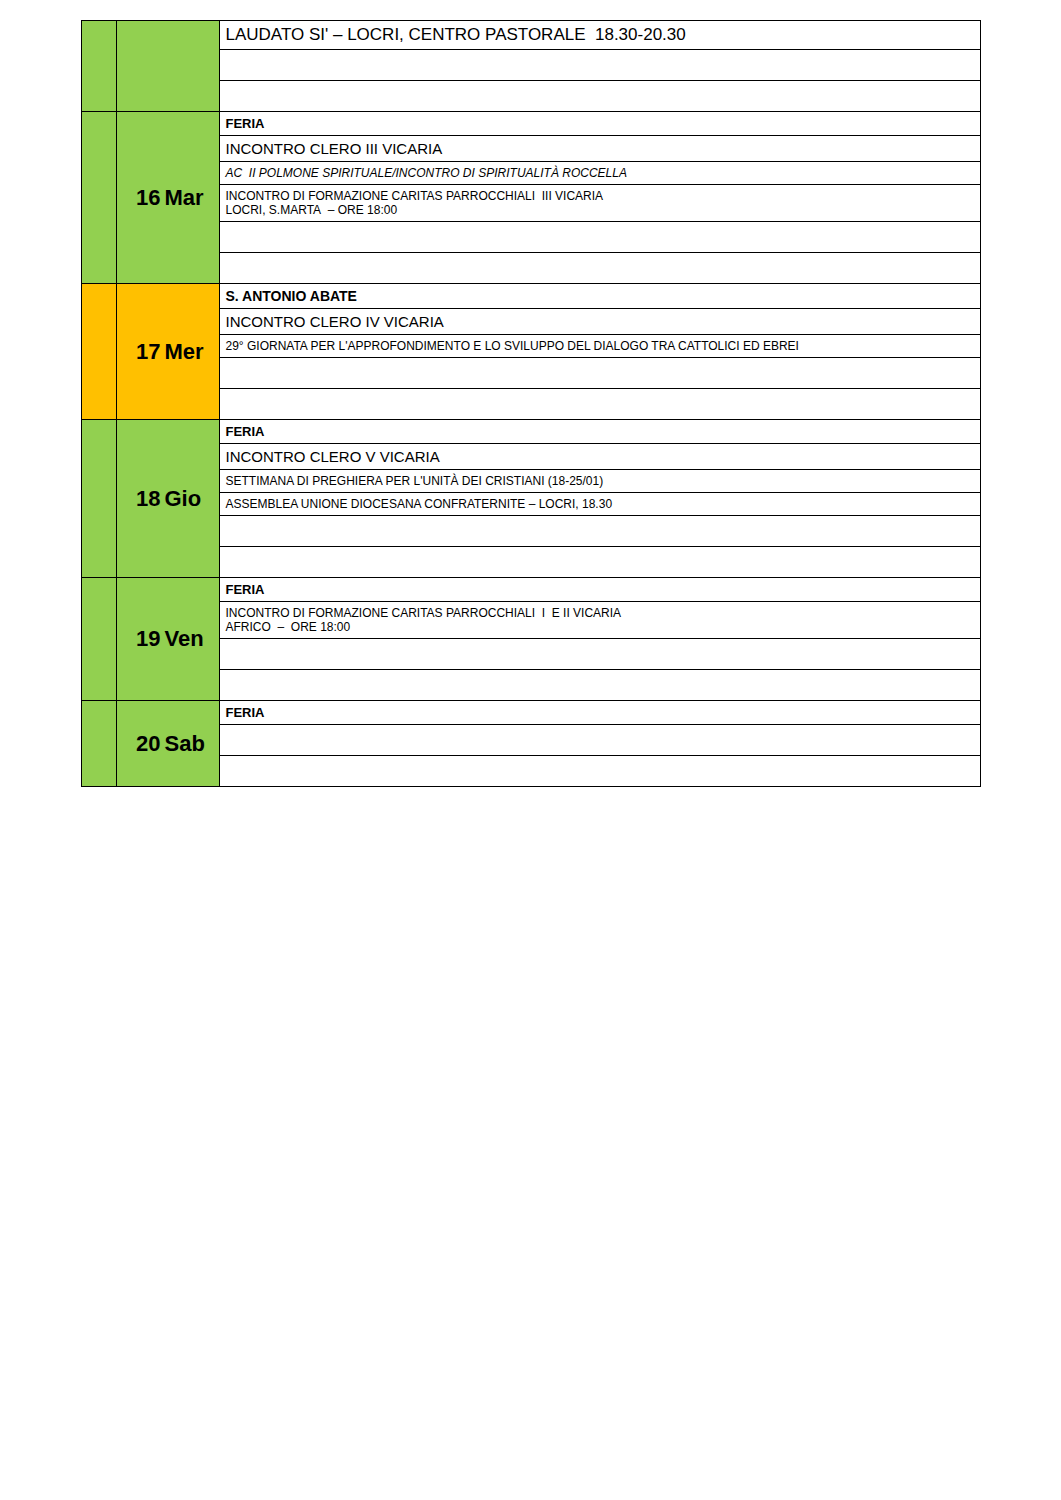| | | LAUDATO SI' – LOCRI, CENTRO PASTORALE 18.30-20.30 |
| | 16 Mar | FERIA |
| INCONTRO CLERO III VICARIA |
| AC II POLMONE SPIRITUALE/INCONTRO DI SPIRITUALITÀ ROCCELLA |
| INCONTRO DI FORMAZIONE CARITAS PARROCCHIALI III VICARIA LOCRI, S.MARTA – ORE 18:00 |
| | 17 Mer | S. ANTONIO ABATE |
| INCONTRO CLERO IV VICARIA |
| 29° GIORNATA PER L'APPROFONDIMENTO E LO SVILUPPO DEL DIALOGO TRA CATTOLICI ED EBREI |
| | 18 Gio | FERIA |
| INCONTRO CLERO V VICARIA |
| SETTIMANA DI PREGHIERA PER L'UNITÀ DEI CRISTIANI (18-25/01) |
| ASSEMBLEA UNIONE DIOCESANA CONFRATERNITE – LOCRI, 18.30 |
| | 19 Ven | FERIA |
| INCONTRO DI FORMAZIONE CARITAS PARROCCHIALI I E II VICARIA AFRICO – ORE 18:00 |
| | 20 Sab | FERIA |